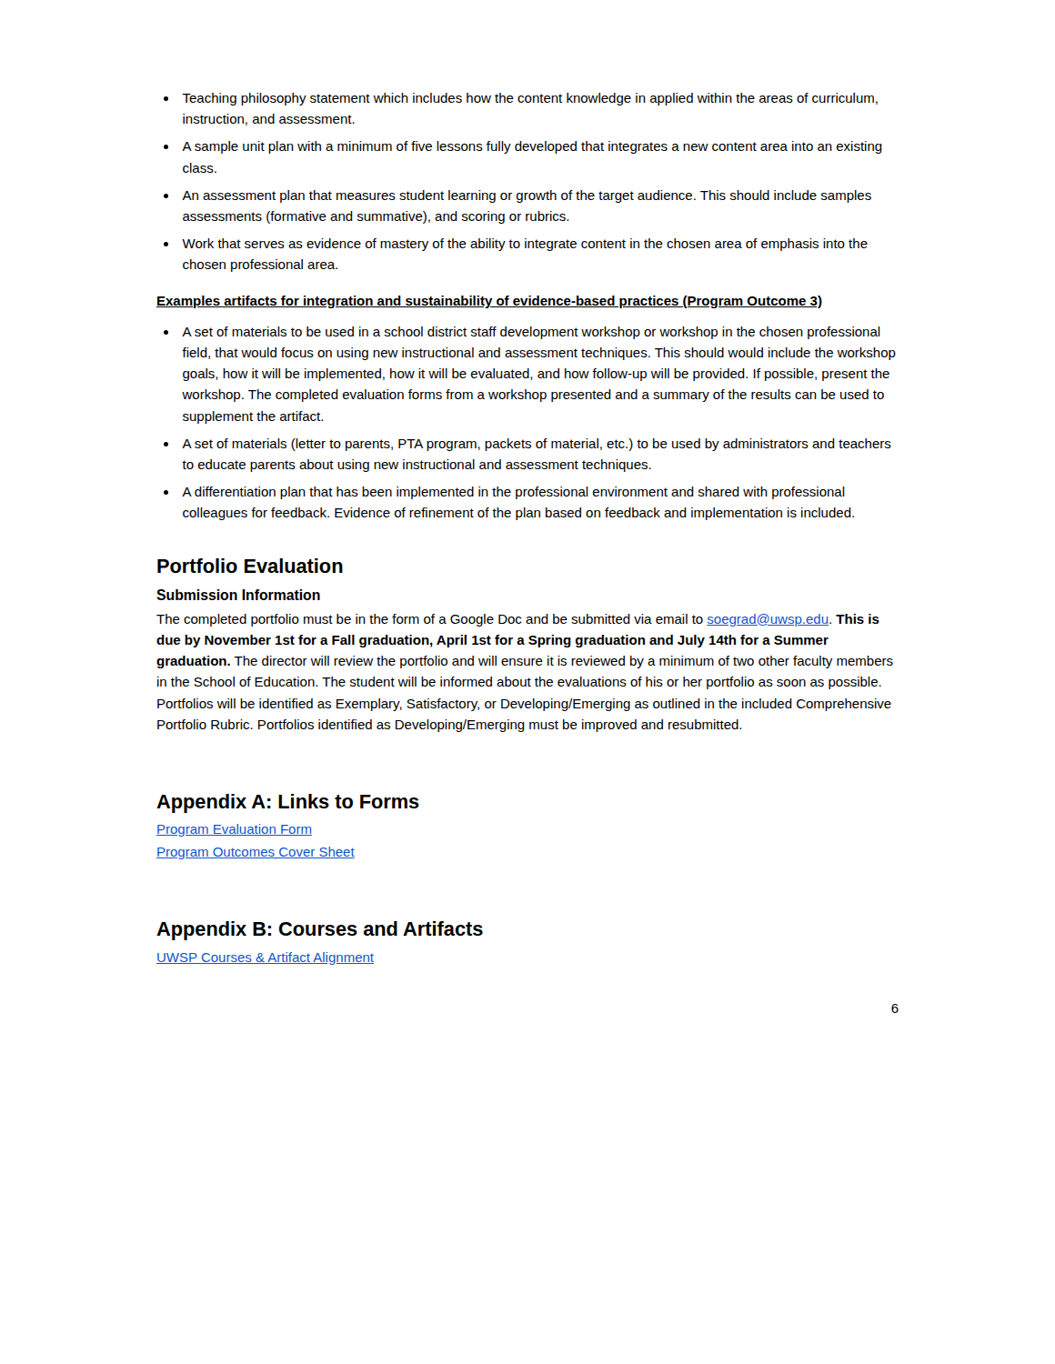Teaching philosophy statement which includes how the content knowledge in applied within the areas of curriculum, instruction, and assessment.
A sample unit plan with a minimum of five lessons fully developed that integrates a new content area into an existing class.
An assessment plan that measures student learning or growth of the target audience. This should include samples assessments (formative and summative), and scoring or rubrics.
Work that serves as evidence of mastery of the ability to integrate content in the chosen area of emphasis into the chosen professional area.
Examples artifacts for integration and sustainability of evidence-based practices (Program Outcome 3)
A set of materials to be used in a school district staff development workshop or workshop in the chosen professional field, that would focus on using new instructional and assessment techniques. This should would include the workshop goals, how it will be implemented, how it will be evaluated, and how follow-up will be provided. If possible, present the workshop. The completed evaluation forms from a workshop presented and a summary of the results can be used to supplement the artifact.
A set of materials (letter to parents, PTA program, packets of material, etc.) to be used by administrators and teachers to educate parents about using new instructional and assessment techniques.
A differentiation plan that has been implemented in the professional environment and shared with professional colleagues for feedback. Evidence of refinement of the plan based on feedback and implementation is included.
Portfolio Evaluation
Submission Information
The completed portfolio must be in the form of a Google Doc and be submitted via email to soegrad@uwsp.edu. This is due by November 1st for a Fall graduation, April 1st for a Spring graduation and July 14th for a Summer graduation. The director will review the portfolio and will ensure it is reviewed by a minimum of two other faculty members in the School of Education. The student will be informed about the evaluations of his or her portfolio as soon as possible. Portfolios will be identified as Exemplary, Satisfactory, or Developing/Emerging as outlined in the included Comprehensive Portfolio Rubric. Portfolios identified as Developing/Emerging must be improved and resubmitted.
Appendix A: Links to Forms
Program Evaluation Form Program Outcomes Cover Sheet
Appendix B: Courses and Artifacts
UWSP Courses & Artifact Alignment
6